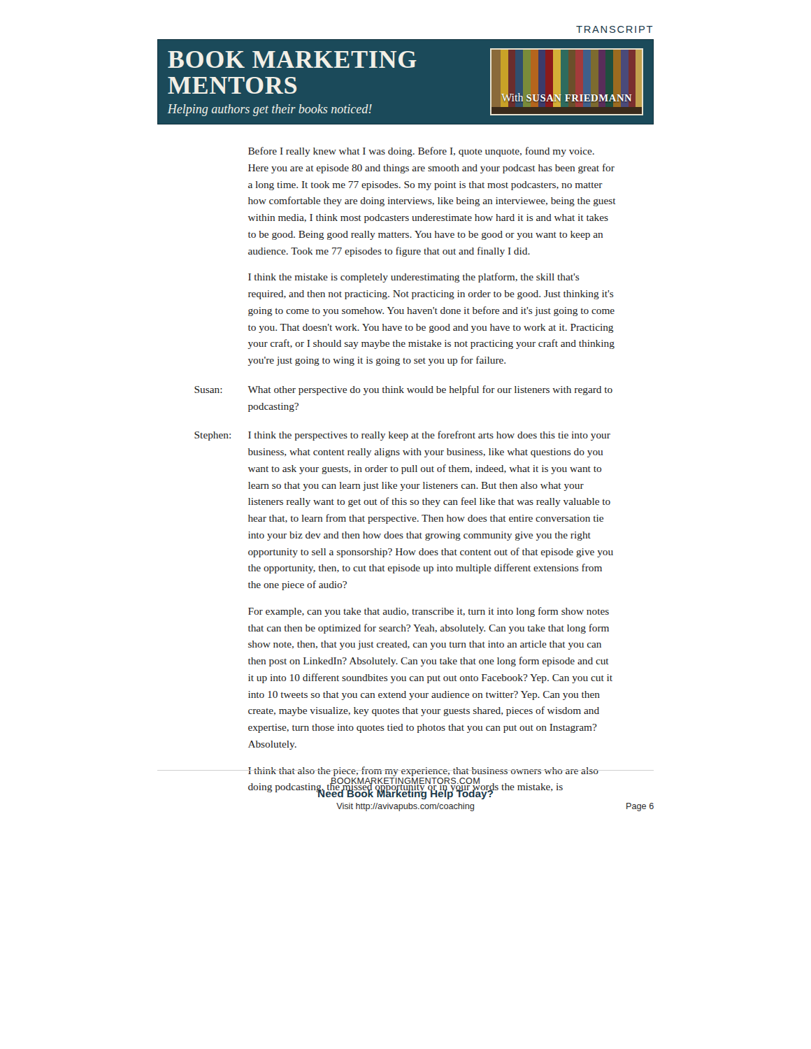TRANSCRIPT
BOOK MARKETING MENTORS
Helping authors get their books noticed!
With SUSAN FRIEDMANN
Before I really knew what I was doing. Before I, quote unquote, found my voice. Here you are at episode 80 and things are smooth and your podcast has been great for a long time. It took me 77 episodes. So my point is that most podcasters, no matter how comfortable they are doing interviews, like being an interviewee, being the guest within media, I think most podcasters underestimate how hard it is and what it takes to be good. Being good really matters. You have to be good or you want to keep an audience. Took me 77 episodes to figure that out and finally I did.
I think the mistake is completely underestimating the platform, the skill that's required, and then not practicing. Not practicing in order to be good. Just thinking it's going to come to you somehow. You haven't done it before and it's just going to come to you. That doesn't work. You have to be good and you have to work at it. Practicing your craft, or I should say maybe the mistake is not practicing your craft and thinking you're just going to wing it is going to set you up for failure.
Susan:
What other perspective do you think would be helpful for our listeners with regard to podcasting?
Stephen:
I think the perspectives to really keep at the forefront arts how does this tie into your business, what content really aligns with your business, like what questions do you want to ask your guests, in order to pull out of them, indeed, what it is you want to learn so that you can learn just like your listeners can. But then also what your listeners really want to get out of this so they can feel like that was really valuable to hear that, to learn from that perspective. Then how does that entire conversation tie into your biz dev and then how does that growing community give you the right opportunity to sell a sponsorship? How does that content out of that episode give you the opportunity, then, to cut that episode up into multiple different extensions from the one piece of audio?
For example, can you take that audio, transcribe it, turn it into long form show notes that can then be optimized for search? Yeah, absolutely. Can you take that long form show note, then, that you just created, can you turn that into an article that you can then post on LinkedIn? Absolutely. Can you take that one long form episode and cut it up into 10 different soundbites you can put out onto Facebook? Yep. Can you cut it into 10 tweets so that you can extend your audience on twitter? Yep. Can you then create, maybe visualize, key quotes that your guests shared, pieces of wisdom and expertise, turn those into quotes tied to photos that you can put out on Instagram? Absolutely.
I think that also the piece, from my experience, that business owners who are also doing podcasting, the missed opportunity or in your words the mistake, is
BOOKMARKETINGMENTORS.COM
Need Book Marketing Help Today?
Visit http://avivapubs.com/coaching
Page 6